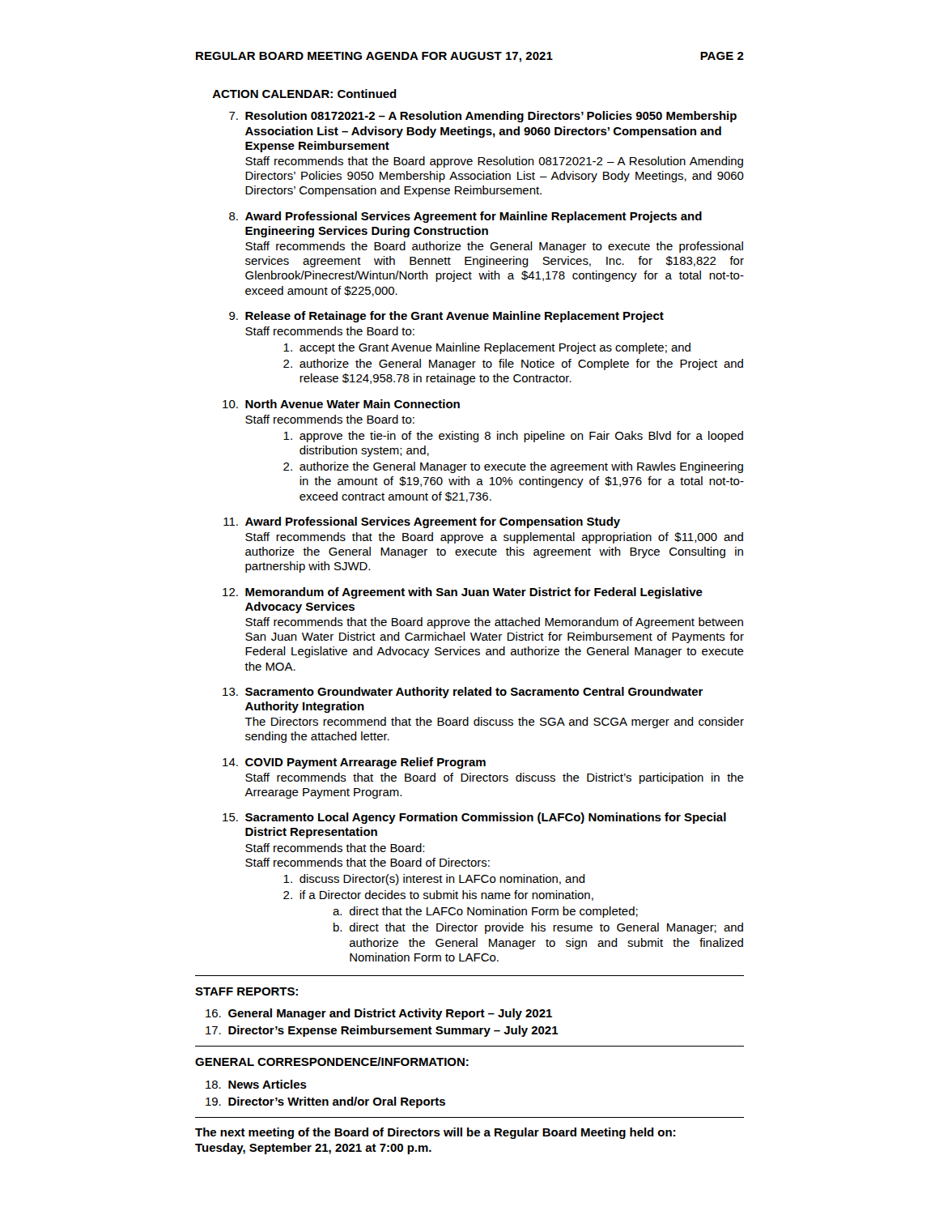Regular Board Meeting Agenda for August 17, 2021
Page 2
ACTION CALENDAR: Continued
7. Resolution 08172021-2 – A Resolution Amending Directors’ Policies 9050 Membership Association List – Advisory Body Meetings, and 9060 Directors’ Compensation and Expense Reimbursement Staff recommends that the Board approve Resolution 08172021-2 – A Resolution Amending Directors’ Policies 9050 Membership Association List – Advisory Body Meetings, and 9060 Directors’ Compensation and Expense Reimbursement.
8. Award Professional Services Agreement for Mainline Replacement Projects and Engineering Services During Construction Staff recommends the Board authorize the General Manager to execute the professional services agreement with Bennett Engineering Services, Inc. for $183,822 for Glenbrook/Pinecrest/Wintun/North project with a $41,178 contingency for a total not-to-exceed amount of $225,000.
9. Release of Retainage for the Grant Avenue Mainline Replacement Project Staff recommends the Board to:
accept the Grant Avenue Mainline Replacement Project as complete; and
authorize the General Manager to file Notice of Complete for the Project and release $124,958.78 in retainage to the Contractor.
10. North Avenue Water Main Connection Staff recommends the Board to:
approve the tie-in of the existing 8 inch pipeline on Fair Oaks Blvd for a looped distribution system; and,
authorize the General Manager to execute the agreement with Rawles Engineering in the amount of $19,760 with a 10% contingency of $1,976 for a total not-to-exceed contract amount of $21,736.
11. Award Professional Services Agreement for Compensation Study Staff recommends that the Board approve a supplemental appropriation of $11,000 and authorize the General Manager to execute this agreement with Bryce Consulting in partnership with SJWD.
12. Memorandum of Agreement with San Juan Water District for Federal Legislative Advocacy Services Staff recommends that the Board approve the attached Memorandum of Agreement between San Juan Water District and Carmichael Water District for Reimbursement of Payments for Federal Legislative and Advocacy Services and authorize the General Manager to execute the MOA.
13. Sacramento Groundwater Authority related to Sacramento Central Groundwater Authority Integration The Directors recommend that the Board discuss the SGA and SCGA merger and consider sending the attached letter.
14. COVID Payment Arrearage Relief Program Staff recommends that the Board of Directors discuss the District’s participation in the Arrearage Payment Program.
15. Sacramento Local Agency Formation Commission (LAFCo) Nominations for Special District Representation Staff recommends that the Board:
Staff recommends that the Board of Directors:
discuss Director(s) interest in LAFCo nomination, and
if a Director decides to submit his name for nomination,
direct that the LAFCo Nomination Form be completed;
direct that the Director provide his resume to General Manager; and authorize the General Manager to sign and submit the finalized Nomination Form to LAFCo.
STAFF REPORTS:
16. General Manager and District Activity Report – July 2021
17. Director’s Expense Reimbursement Summary – July 2021
GENERAL CORRESPONDENCE/INFORMATION:
18. News Articles
19. Director’s Written and/or Oral Reports
The next meeting of the Board of Directors will be a Regular Board Meeting held on:
Tuesday, September 21, 2021 at 7:00 p.m.